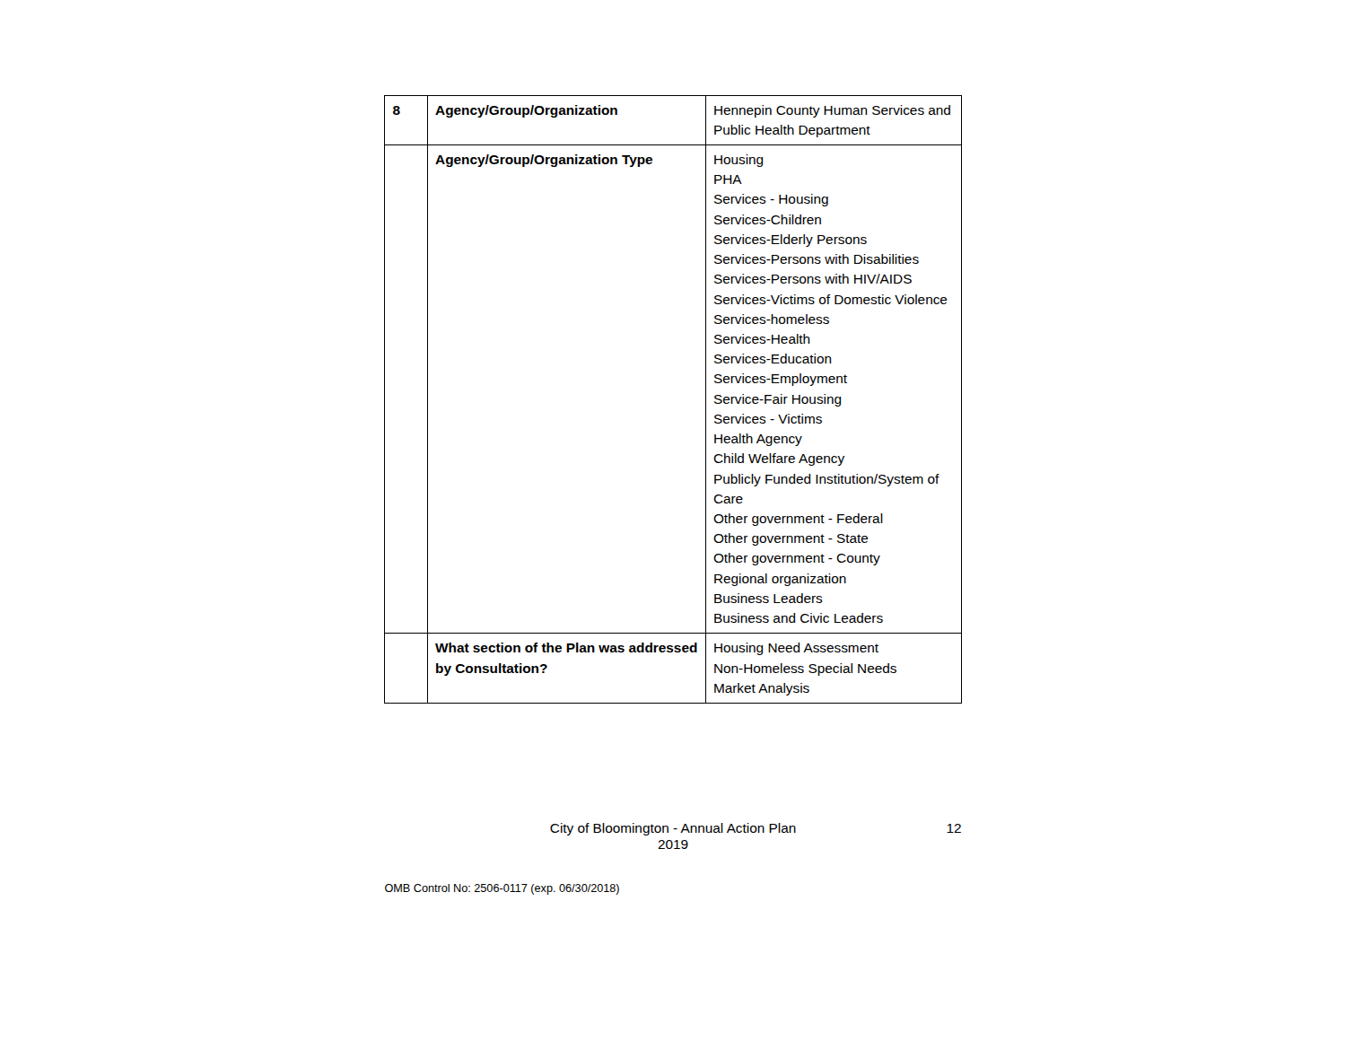| 8 | Agency/Group/Organization | Hennepin County Human Services and Public Health Department |
| | Agency/Group/Organization Type | Housing PHA Services - Housing Services-Children Services-Elderly Persons Services-Persons with Disabilities Services-Persons with HIV/AIDS Services-Victims of Domestic Violence Services-homeless Services-Health Services-Education Services-Employment Service-Fair Housing Services - Victims Health Agency Child Welfare Agency Publicly Funded Institution/System of Care Other government - Federal Other government - State Other government - County Regional organization Business Leaders Business and Civic Leaders |
| | What section of the Plan was addressed by Consultation? | Housing Need Assessment Non-Homeless Special Needs Market Analysis |
City of Bloomington - Annual Action Plan
2019 12
OMB Control No: 2506-0117 (exp. 06/30/2018)